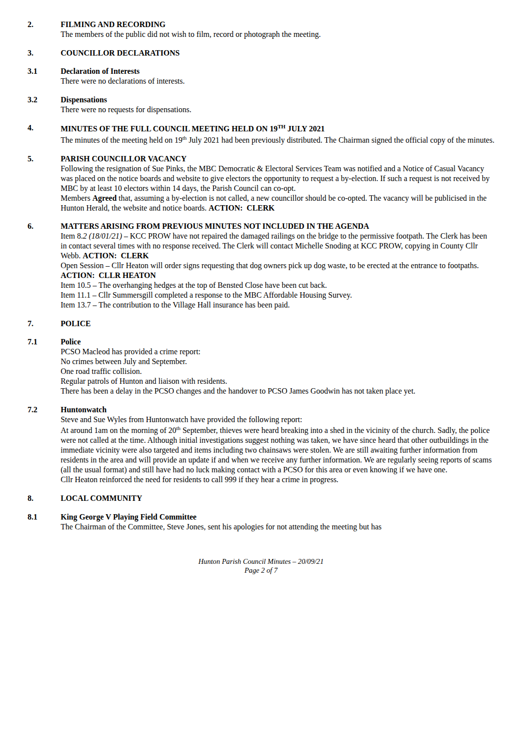2.
Filming and Recording
The members of the public did not wish to film, record or photograph the meeting.
3.
Councillor Declarations
3.1
Declaration of Interests
There were no declarations of interests.
3.2
Dispensations
There were no requests for dispensations.
4.
Minutes of the Full Council Meeting held on 19th July 2021
The minutes of the meeting held on 19th July 2021 had been previously distributed. The Chairman signed the official copy of the minutes.
5.
Parish Councillor Vacancy
Following the resignation of Sue Pinks, the MBC Democratic & Electoral Services Team was notified and a Notice of Casual Vacancy was placed on the notice boards and website to give electors the opportunity to request a by-election. If such a request is not received by MBC by at least 10 electors within 14 days, the Parish Council can co-opt.
Members Agreed that, assuming a by-election is not called, a new councillor should be co-opted. The vacancy will be publicised in the Hunton Herald, the website and notice boards. Action: Clerk
6.
Matters Arising from Previous Minutes not included in the Agenda
Item 8.2 (18/01/21) – KCC PROW have not repaired the damaged railings on the bridge to the permissive footpath. The Clerk has been in contact several times with no response received. The Clerk will contact Michelle Snoding at KCC PROW, copying in County Cllr Webb. Action: Clerk
Open Session – Cllr Heaton will order signs requesting that dog owners pick up dog waste, to be erected at the entrance to footpaths. Action: Cllr Heaton
Item 10.5 – The overhanging hedges at the top of Bensted Close have been cut back.
Item 11.1 – Cllr Summersgill completed a response to the MBC Affordable Housing Survey.
Item 13.7 – The contribution to the Village Hall insurance has been paid.
7.
Police
7.1
Police
PCSO Macleod has provided a crime report:
No crimes between July and September.
One road traffic collision.
Regular patrols of Hunton and liaison with residents.
There has been a delay in the PCSO changes and the handover to PCSO James Goodwin has not taken place yet.
7.2
Huntonwatch
Steve and Sue Wyles from Huntonwatch have provided the following report:
At around 1am on the morning of 20th September, thieves were heard breaking into a shed in the vicinity of the church. Sadly, the police were not called at the time. Although initial investigations suggest nothing was taken, we have since heard that other outbuildings in the immediate vicinity were also targeted and items including two chainsaws were stolen. We are still awaiting further information from residents in the area and will provide an update if and when we receive any further information. We are regularly seeing reports of scams (all the usual format) and still have had no luck making contact with a PCSO for this area or even knowing if we have one.
Cllr Heaton reinforced the need for residents to call 999 if they hear a crime in progress.
8.
Local Community
8.1
King George V Playing Field Committee
The Chairman of the Committee, Steve Jones, sent his apologies for not attending the meeting but has
Hunton Parish Council Minutes – 20/09/21
Page 2 of 7